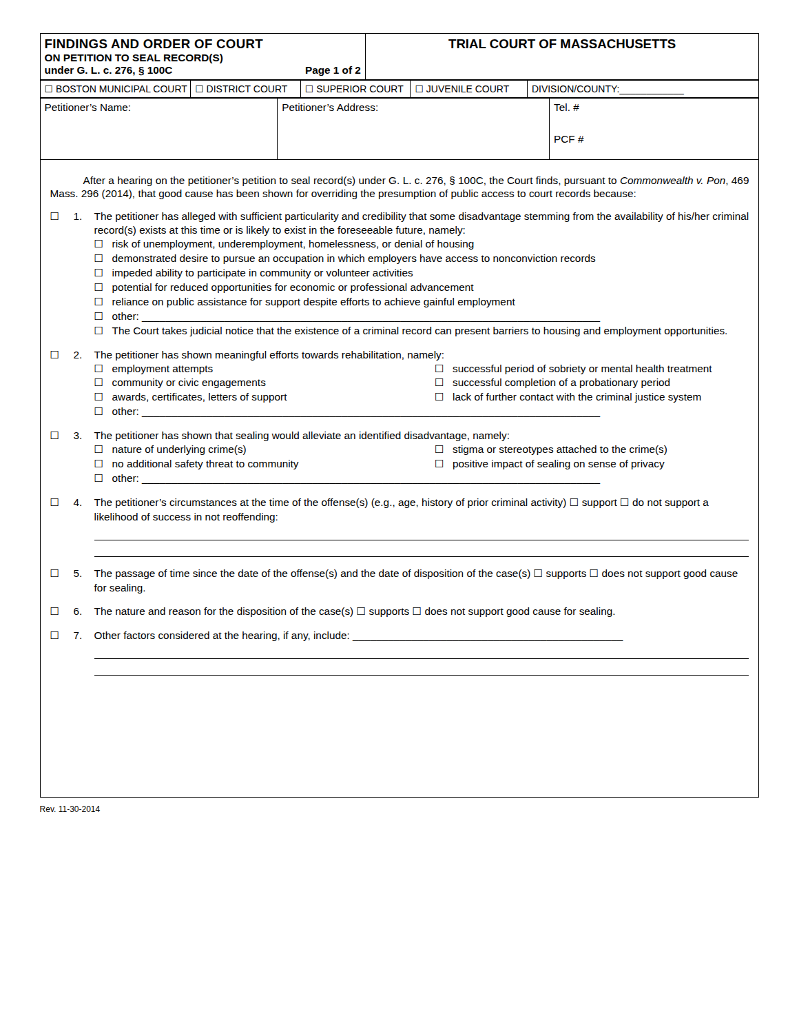| FINDINGS AND ORDER OF COURT on petition to seal record(s) under G. L. c. 276, § 100C Page 1 of 2 | TRIAL COURT OF MASSACHUSETTS |
| ☐ BOSTON MUNICIPAL COURT | ☐ DISTRICT COURT | ☐ SUPERIOR COURT | ☐ JUVENILE COURT | DIVISION/COUNTY:____________ |
| Petitioner’s Name: | Petitioner’s Address: | Tel. # PCF # |
After a hearing on the petitioner’s petition to seal record(s) under G. L. c. 276, § 100C, the Court finds, pursuant to Commonwealth v. Pon, 469 Mass. 296 (2014), that good cause has been shown for overriding the presumption of public access to court records because:
☐
1.
The petitioner has alleged with sufficient particularity and credibility that some disadvantage stemming from the availability of his/her criminal record(s) exists at this time or is likely to exist in the foreseeable future, namely:
☐risk of unemployment, underemployment, homelessness, or denial of housing
☐demonstrated desire to pursue an occupation in which employers have access to nonconviction records
☐impeded ability to participate in community or volunteer activities
☐potential for reduced opportunities for economic or professional advancement
☐reliance on public assistance for support despite efforts to achieve gainful employment
☐other: ______________________________________________________________________________
☐The Court takes judicial notice that the existence of a criminal record can present barriers to housing and employment opportunities.
☐
2.
The petitioner has shown meaningful efforts towards rehabilitation, namely:
☐employment attempts
☐community or civic engagements
☐awards, certificates, letters of support
☐successful period of sobriety or mental health treatment
☐successful completion of a probationary period
☐lack of further contact with the criminal justice system
☐other: ______________________________________________________________________________
☐
3.
The petitioner has shown that sealing would alleviate an identified disadvantage, namely:
☐nature of underlying crime(s)
☐no additional safety threat to community
☐stigma or stereotypes attached to the crime(s)
☐positive impact of sealing on sense of privacy
☐other: ______________________________________________________________________________
☐
4.
The petitioner’s circumstances at the time of the offense(s) (e.g., age, history of prior criminal activity) ☐ support ☐ do not support a likelihood of success in not reoffending:
☐
5.
The passage of time since the date of the offense(s) and the date of disposition of the case(s) ☐ supports ☐ does not support good cause for sealing.
☐
6.
The nature and reason for the disposition of the case(s) ☐ supports ☐ does not support good cause for sealing.
☐
7.
Other factors considered at the hearing, if any, include: ______________________________________________
Rev. 11-30-2014